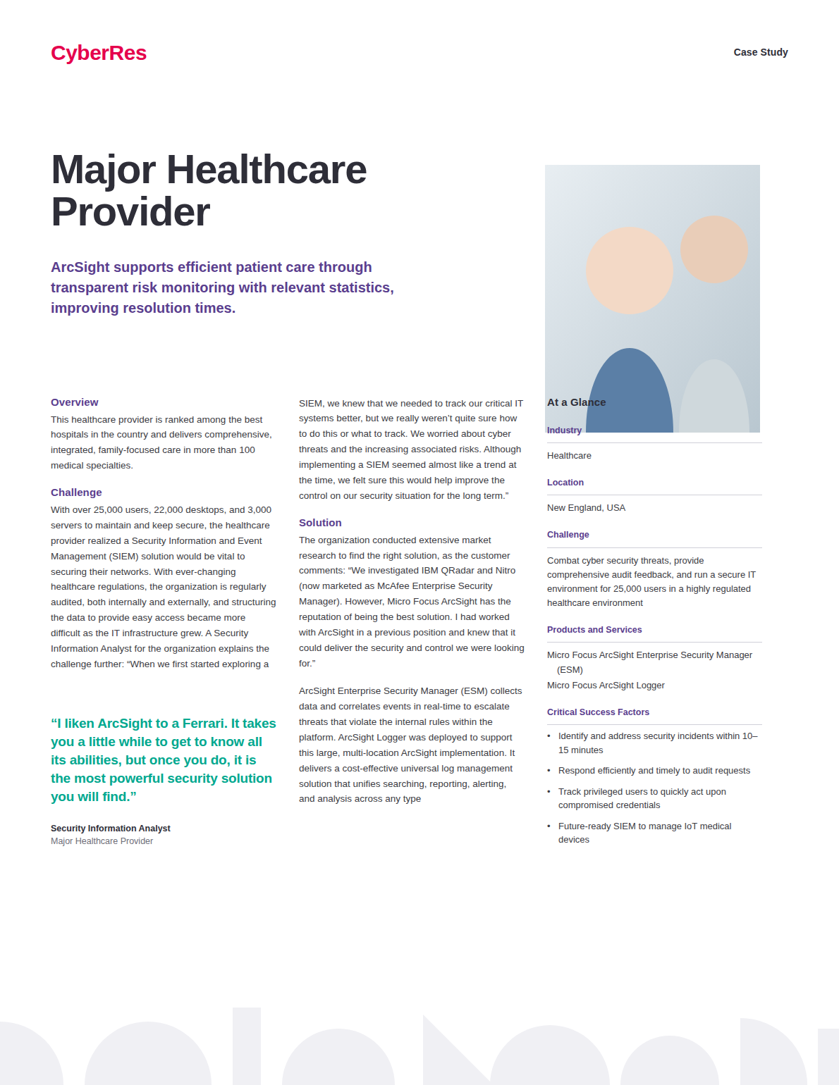CyberRes
Case Study
Major Healthcare
Provider
ArcSight supports efficient patient care through transparent risk monitoring with relevant statistics, improving resolution times.
Overview
This healthcare provider is ranked among the best hospitals in the country and delivers comprehensive, integrated, family-focused care in more than 100 medical specialties.
Challenge
With over 25,000 users, 22,000 desktops, and 3,000 servers to maintain and keep secure, the healthcare provider realized a Security Information and Event Management (SIEM) solution would be vital to securing their networks. With ever-changing healthcare regulations, the organization is regularly audited, both internally and externally, and structuring the data to provide easy access became more difficult as the IT infrastructure grew. A Security Information Analyst for the organization explains the challenge further: “When we first started exploring a
“I liken ArcSight to a Ferrari. It takes you a little while to get to know all its abilities, but once you do, it is the most powerful security solution you will find.”
Security Information Analyst Major Healthcare Provider
SIEM, we knew that we needed to track our critical IT systems better, but we really weren’t quite sure how to do this or what to track. We worried about cyber threats and the increasing associated risks. Although implementing a SIEM seemed almost like a trend at the time, we felt sure this would help improve the control on our security situation for the long term.”
Solution
The organization conducted extensive market research to find the right solution, as the customer comments: “We investigated IBM QRadar and Nitro (now marketed as McAfee Enterprise Security Manager). However, Micro Focus ArcSight has the reputation of being the best solution. I had worked with ArcSight in a previous position and knew that it could deliver the security and control we were looking for.”
ArcSight Enterprise Security Manager (ESM) collects data and correlates events in real-time to escalate threats that violate the internal rules within the platform. ArcSight Logger was deployed to support this large, multi-location ArcSight implementation. It delivers a cost-effective universal log management solution that unifies searching, reporting, alerting, and analysis across any type
At a Glance
Industry
Healthcare
Location
New England, USA
Challenge
Combat cyber security threats, provide comprehensive audit feedback, and run a secure IT environment for 25,000 users in a highly regulated healthcare environment
Products and Services
Micro Focus ArcSight Enterprise Security Manager (ESM)
Micro Focus ArcSight Logger
Critical Success Factors
Identify and address security incidents within 10–15 minutes
Respond efficiently and timely to audit requests
Track privileged users to quickly act upon compromised credentials
Future-ready SIEM to manage IoT medical devices